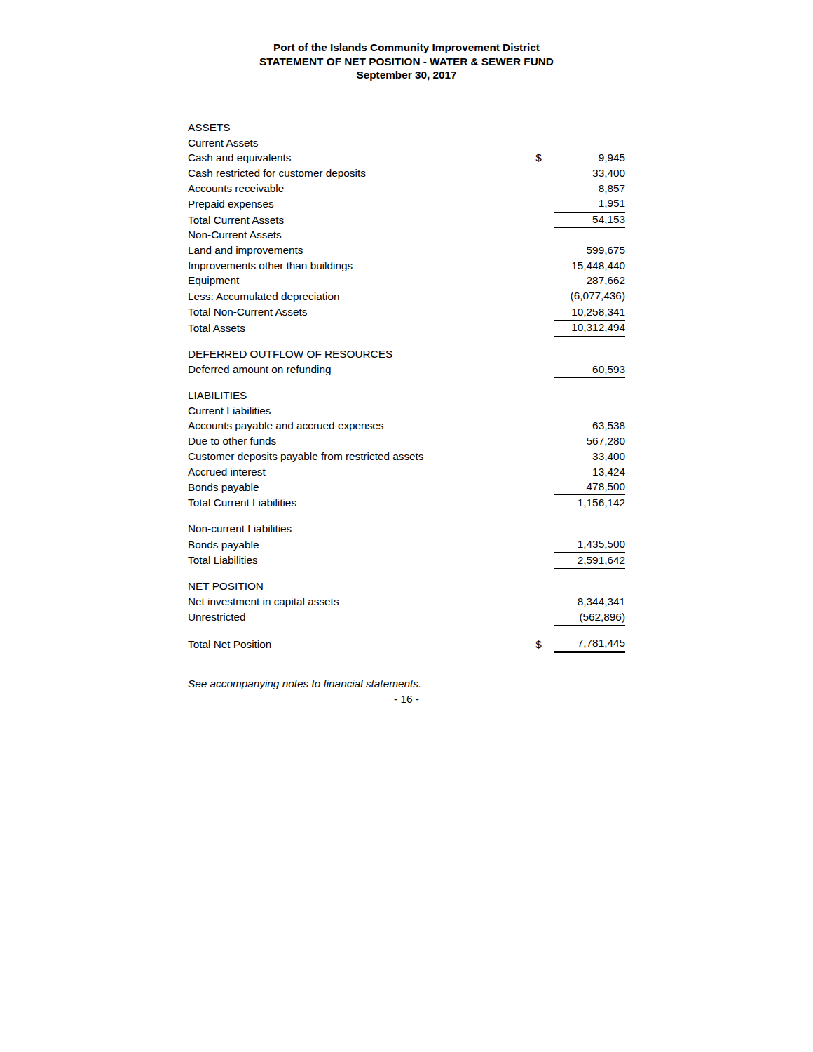Port of the Islands Community Improvement District
STATEMENT OF NET POSITION - WATER & SEWER FUND
September 30, 2017
| ASSETS | | |
| Current Assets | | |
| Cash and equivalents | $ | 9,945 |
| Cash restricted for customer deposits | | 33,400 |
| Accounts receivable | | 8,857 |
| Prepaid expenses | | 1,951 |
| Total Current Assets | | 54,153 |
| Non-Current Assets | | |
| Land and improvements | | 599,675 |
| Improvements other than buildings | | 15,448,440 |
| Equipment | | 287,662 |
| Less: Accumulated depreciation | | (6,077,436) |
| Total Non-Current Assets | | 10,258,341 |
| Total Assets | | 10,312,494 |
| DEFERRED OUTFLOW OF RESOURCES | | |
| Deferred amount on refunding | | 60,593 |
| LIABILITIES | | |
| Current Liabilities | | |
| Accounts payable and accrued expenses | | 63,538 |
| Due to other funds | | 567,280 |
| Customer deposits payable from restricted assets | | 33,400 |
| Accrued interest | | 13,424 |
| Bonds payable | | 478,500 |
| Total Current Liabilities | | 1,156,142 |
| Non-current Liabilities | | |
| Bonds payable | | 1,435,500 |
| Total Liabilities | | 2,591,642 |
| NET POSITION | | |
| Net investment in capital assets | | 8,344,341 |
| Unrestricted | | (562,896) |
| Total Net Position | $ | 7,781,445 |
See accompanying notes to financial statements.
- 16 -